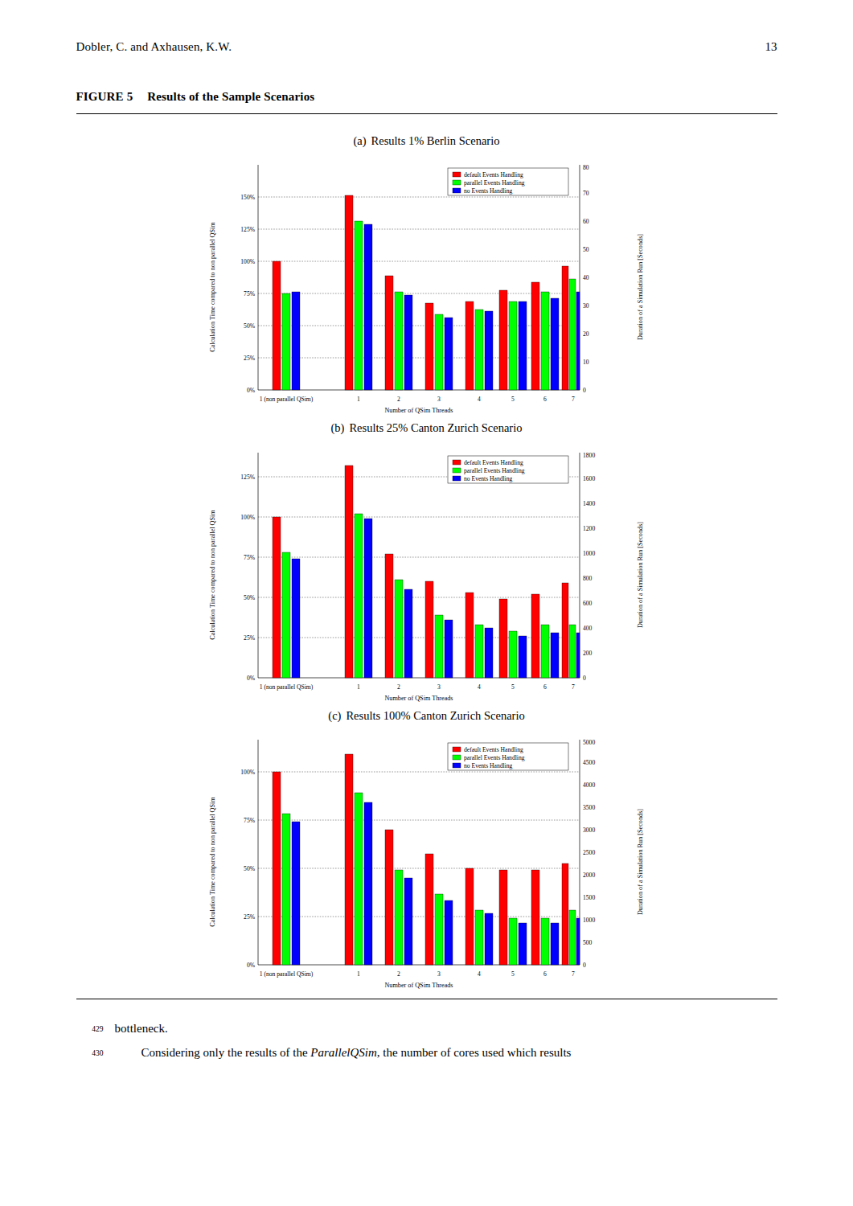Dobler, C. and Axhausen, K.W.
13
FIGURE 5 Results of the Sample Scenarios
(a) Results 1% Berlin Scenario
0% 25% 50% 75% 100% 125% 150% 0 10 20 30 40 50 60 70 80 1 (non parallel QSim) 1 2 3 4 5 6 7 Number of QSim Threads default Events Handling parallel Events Handling no Events Handling Calculation Time compared to non parallel QSim Duration of a Simulation Run [Seconds]
(b) Results 25% Canton Zurich Scenario
0% 25% 50% 75% 100% 125% 0 200 400 600 800 1000 1200 1400 1600 1800 1 (non parallel QSim) 1 2 3 4 5 6 7 Number of QSim Threads default Events Handling parallel Events Handling no Events Handling Calculation Time compared to non parallel QSim Duration of a Simulation Run [Seconds]
(c) Results 100% Canton Zurich Scenario
0% 25% 50% 75% 100% 0 500 1000 1500 2000 2500 3000 3500 4000 4500 5000 1 (non parallel QSim) 1 2 3 4 5 6 7 Number of QSim Threads default Events Handling parallel Events Handling no Events Handling Calculation Time compared to non parallel QSim Duration of a Simulation Run [Seconds]
429
bottleneck.
430
Considering only the results of the ParallelQSim, the number of cores used which results